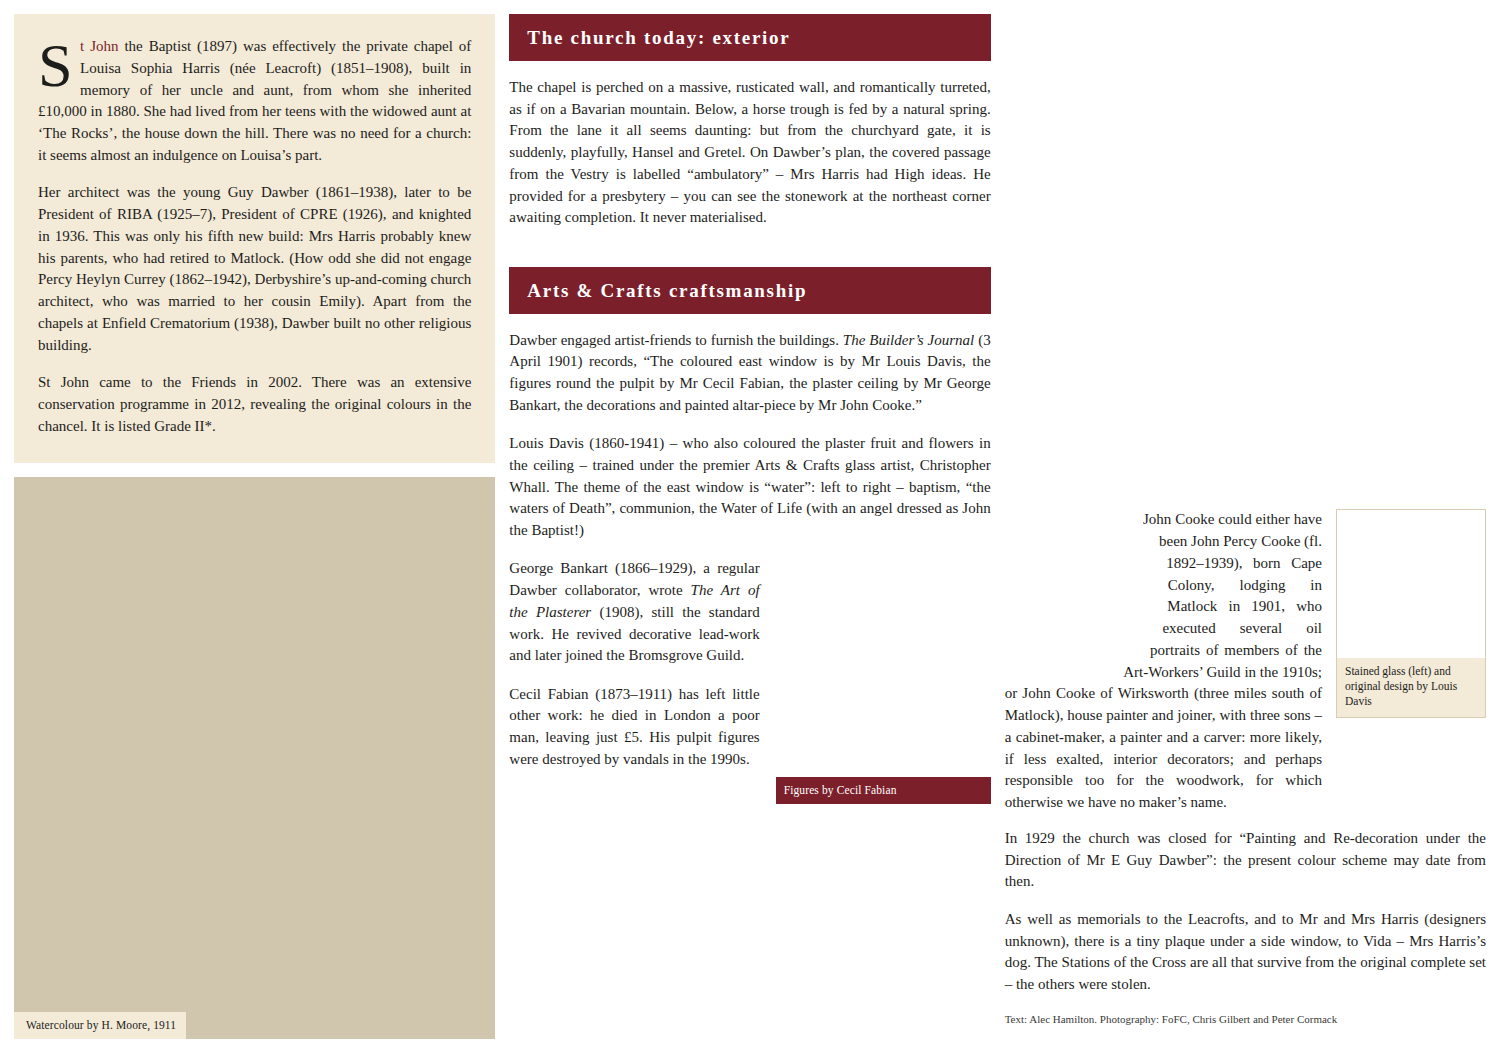St John the Baptist (1897) was effectively the private chapel of Louisa Sophia Harris (née Leacroft) (1851–1908), built in memory of her uncle and aunt, from whom she inherited £10,000 in 1880. She had lived from her teens with the widowed aunt at ‘The Rocks’, the house down the hill. There was no need for a church: it seems almost an indulgence on Louisa’s part.
Her architect was the young Guy Dawber (1861–1938), later to be President of RIBA (1925–7), President of CPRE (1926), and knighted in 1936. This was only his fifth new build: Mrs Harris probably knew his parents, who had retired to Matlock. (How odd she did not engage Percy Heylyn Currey (1862–1942), Derbyshire’s up-and-coming church architect, who was married to her cousin Emily). Apart from the chapels at Enfield Crematorium (1938), Dawber built no other religious building.
St John came to the Friends in 2002. There was an extensive conservation programme in 2012, revealing the original colours in the chancel. It is listed Grade II*.
Watercolour by H. Moore, 1911
The church today: exterior
The chapel is perched on a massive, rusticated wall, and romantically turreted, as if on a Bavarian mountain. Below, a horse trough is fed by a natural spring. From the lane it all seems daunting: but from the churchyard gate, it is suddenly, playfully, Hansel and Gretel. On Dawber’s plan, the covered passage from the Vestry is labelled “ambulatory” – Mrs Harris had High ideas. He provided for a presbytery – you can see the stonework at the northeast corner awaiting completion. It never materialised.
Arts & Crafts craftsmanship
Dawber engaged artist-friends to furnish the buildings. The Builder’s Journal (3 April 1901) records, “The coloured east window is by Mr Louis Davis, the figures round the pulpit by Mr Cecil Fabian, the plaster ceiling by Mr George Bankart, the decorations and painted altar-piece by Mr John Cooke.”
Louis Davis (1860-1941) – who also coloured the plaster fruit and flowers in the ceiling – trained under the premier Arts & Crafts glass artist, Christopher Whall. The theme of the east window is “water”: left to right – baptism, “the waters of Death”, communion, the Water of Life (with an angel dressed as John the Baptist!)
Figures by Cecil Fabian
George Bankart (1866–1929), a regular Dawber collaborator, wrote The Art of the Plasterer (1908), still the standard work. He revived decorative lead-work and later joined the Bromsgrove Guild.
Cecil Fabian (1873–1911) has left little other work: he died in London a poor man, leaving just £5. His pulpit figures were destroyed by vandals in the 1990s.
John Cooke could either have been John Percy Cooke (fl. 1892–1939), born Cape Colony, lodging in Matlock in 1901, who executed several oil portraits of members of the Art-Workers’ Guild in the 1910s; or John Cooke of Wirksworth (three miles south of Matlock), house painter and joiner, with three sons – a cabinet-maker, a painter and a carver: more likely, if less exalted, interior decorators; and perhaps responsible too for the woodwork, for which otherwise we have no maker’s name.
Stained glass (left) and original design by Louis Davis
In 1929 the church was closed for “Painting and Re-decoration under the Direction of Mr E Guy Dawber”: the present colour scheme may date from then.
As well as memorials to the Leacrofts, and to Mr and Mrs Harris (designers unknown), there is a tiny plaque under a side window, to Vida – Mrs Harris’s dog. The Stations of the Cross are all that survive from the original complete set – the others were stolen.
Text: Alec Hamilton. Photography: FoFC, Chris Gilbert and Peter Cormack